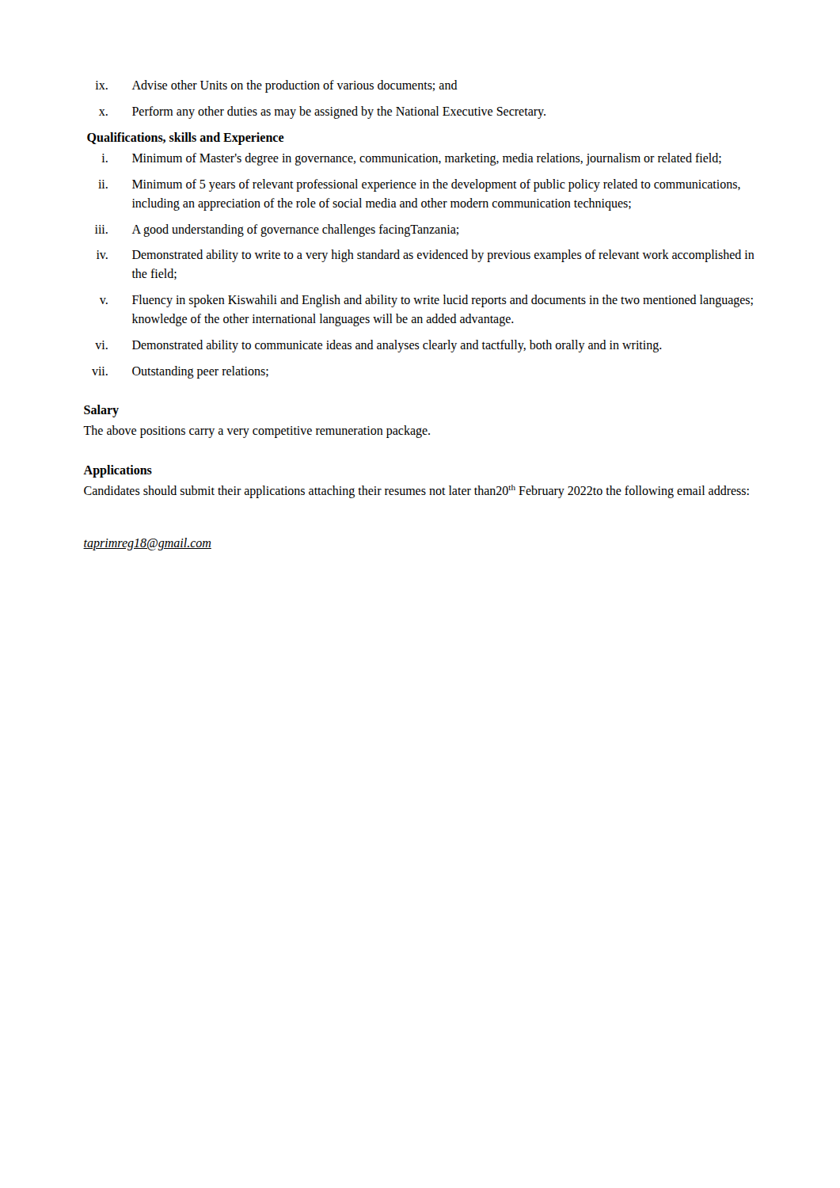Advise other Units on the production of various documents; and
Perform any other duties as may be assigned by the National Executive Secretary.
Qualifications, skills and Experience
Minimum of Master's degree in governance, communication, marketing, media relations, journalism or related field;
Minimum of 5 years of relevant professional experience in the development of public policy related to communications, including an appreciation of the role of social media and other modern communication techniques;
A good understanding of governance challenges facingTanzania;
Demonstrated ability to write to a very high standard as evidenced by previous examples of relevant work accomplished in the field;
Fluency in spoken Kiswahili and English and ability to write lucid reports and documents in the two mentioned languages; knowledge of the other international languages will be an added advantage.
Demonstrated ability to communicate ideas and analyses clearly and tactfully, both orally and in writing.
Outstanding peer relations;
Salary
The above positions carry a very competitive remuneration package.
Applications
Candidates should submit their applications attaching their resumes not later than20th February 2022to the following email address:
taprimreg18@gmail.com